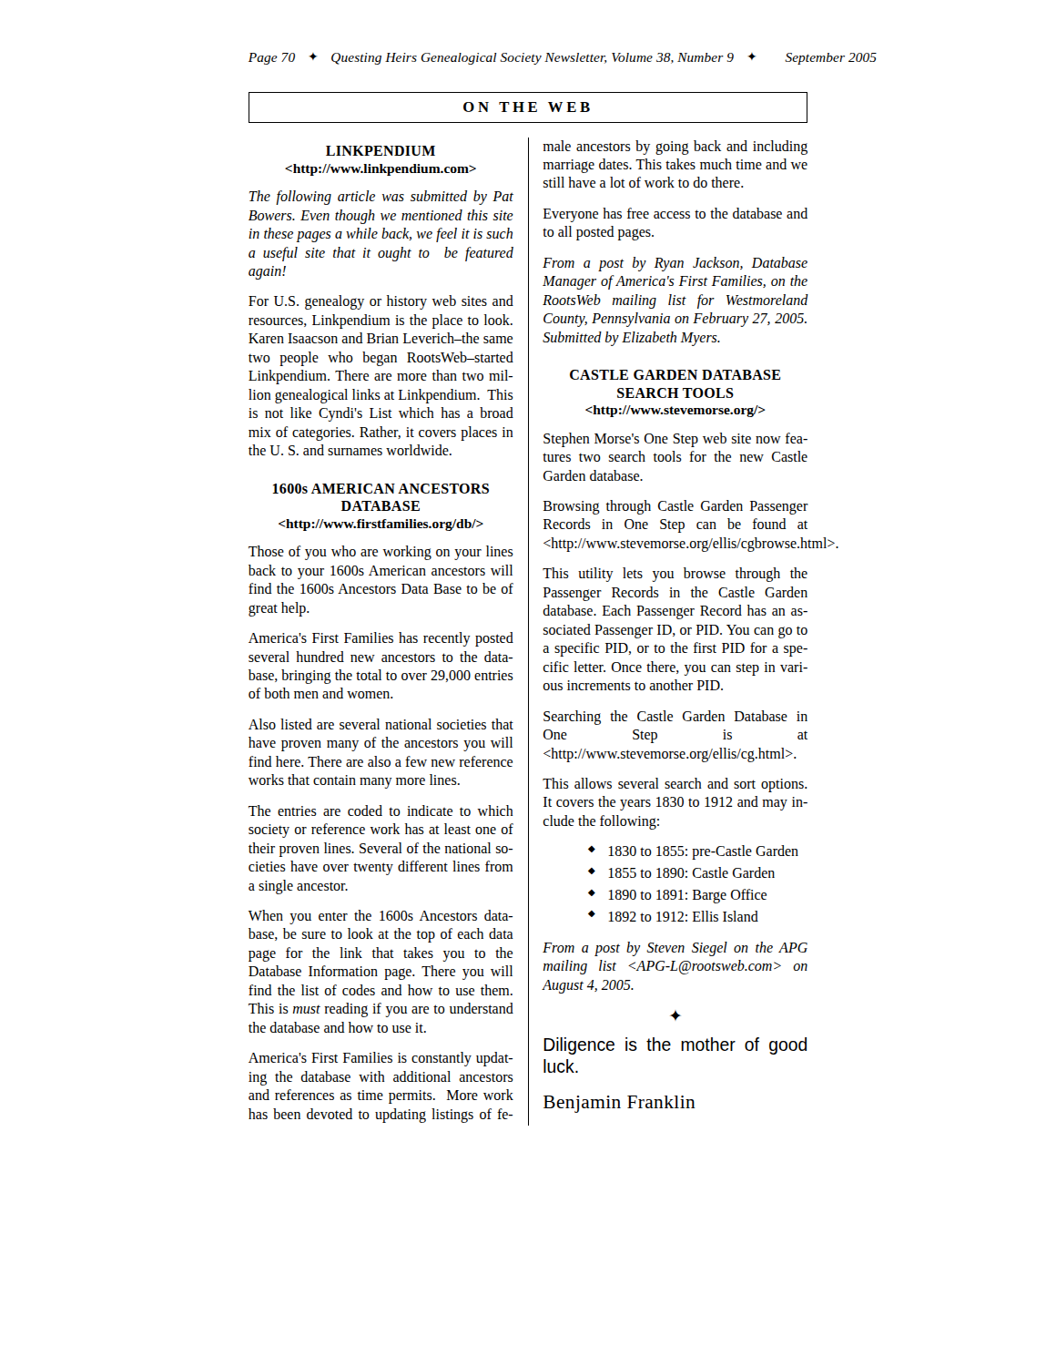Page 70 ✦ Questing Heirs Genealogical Society Newsletter, Volume 38, Number 9 ✦ September 2005
ON THE WEB
LINKPENDIUM<http://www.linkpendium.com>
The following article was submitted by Pat Bowers. Even though we mentioned this site in these pages a while back, we feel it is such a useful site that it ought to be featured again!
For U.S. genealogy or history web sites and resources, Linkpendium is the place to look. Karen Isaacson and Brian Leverich–the same two people who began RootsWeb–started Linkpendium. There are more than two million genealogical links at Linkpendium. This is not like Cyndi's List which has a broad mix of categories. Rather, it covers places in the U. S. and surnames worldwide.
1600s AMERICAN ANCESTORS DATABASE<http://www.firstfamilies.org/db/>
Those of you who are working on your lines back to your 1600s American ancestors will find the 1600s Ancestors Data Base to be of great help.
America's First Families has recently posted several hundred new ancestors to the database, bringing the total to over 29,000 entries of both men and women.
Also listed are several national societies that have proven many of the ancestors you will find here. There are also a few new reference works that contain many more lines.
The entries are coded to indicate to which society or reference work has at least one of their proven lines. Several of the national societies have over twenty different lines from a single ancestor.
When you enter the 1600s Ancestors database, be sure to look at the top of each data page for the link that takes you to the Database Information page. There you will find the list of codes and how to use them. This is must reading if you are to understand the database and how to use it.
America's First Families is constantly updating the database with additional ancestors and references as time permits. More work has been devoted to updating listings of female ancestors by going back and including marriage dates. This takes much time and we still have a lot of work to do there.
Everyone has free access to the database and to all posted pages.
From a post by Ryan Jackson, Database Manager of America's First Families, on the RootsWeb mailing list for Westmoreland County, Pennsylvania on February 27, 2005. Submitted by Elizabeth Myers.
CASTLE GARDEN DATABASE
SEARCH TOOLS<http://www.stevemorse.org/>
Stephen Morse's One Step web site now features two search tools for the new Castle Garden database.
Browsing through Castle Garden Passenger Records in One Step can be found at <http://www.stevemorse.org/ellis/cgbrowse.html>.
This utility lets you browse through the Passenger Records in the Castle Garden database. Each Passenger Record has an associated Passenger ID, or PID. You can go to a specific PID, or to the first PID for a specific letter. Once there, you can step in various increments to another PID.
Searching the Castle Garden Database in One Step is at <http://www.stevemorse.org/ellis/cg.html>.
This allows several search and sort options. It covers the years 1830 to 1912 and may include the following:
1830 to 1855: pre-Castle Garden
1855 to 1890: Castle Garden
1890 to 1891: Barge Office
1892 to 1912: Ellis Island
From a post by Steven Siegel on the APG mailing list <APG-L@rootsweb.com> on August 4, 2005.
✦
Diligence is the mother of good luck.
Benjamin Franklin